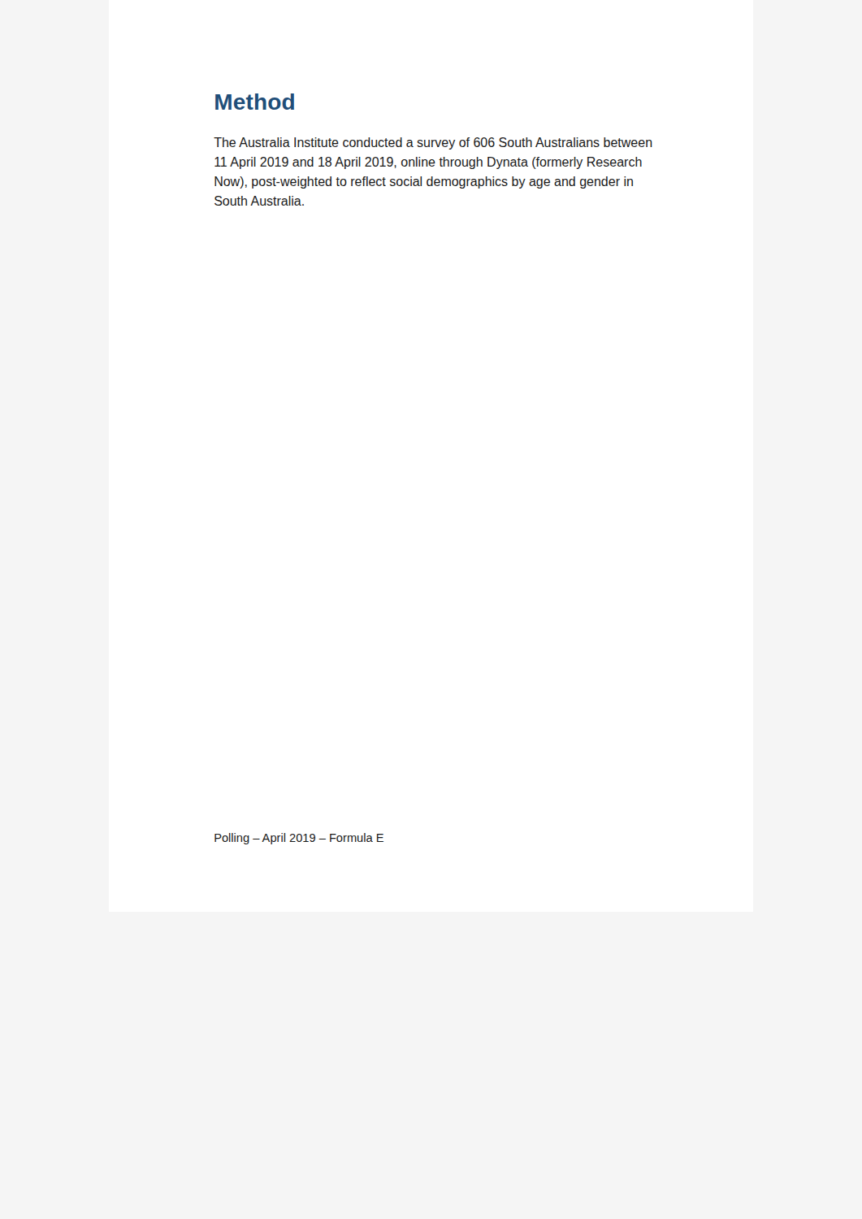Method
The Australia Institute conducted a survey of 606 South Australians between 11 April 2019 and 18 April 2019, online through Dynata (formerly Research Now), post-weighted to reflect social demographics by age and gender in South Australia.
Polling – April 2019 – Formula E